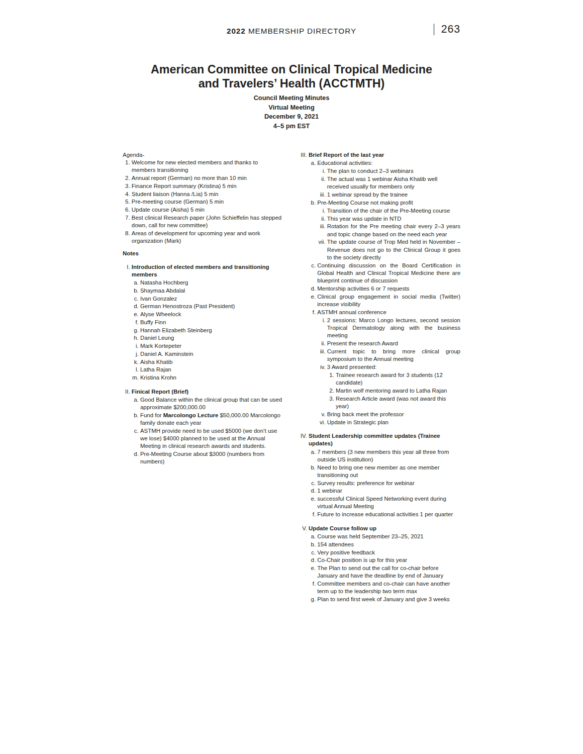2022 Membership Directory 263
American Committee on Clinical Tropical Medicine
and Travelers’ Health (ACCTMTH)
Council Meeting Minutes
Virtual Meeting
December 9, 2021
4–5 pm EST
Agenda-
Welcome for new elected members and thanks to members transitioning
Annual report (German) no more than 10 min
Finance Report summary (Kristina) 5 min
Student liaison (Hanna /Lia) 5 min
Pre-meeting course (German) 5 min
Update course (Aisha) 5 min
Best clinical Research paper (John Schieffelin has stepped down, call for new committee)
Areas of development for upcoming year and work organization (Mark)
Notes
Introduction of elected members and transitioning members
Natasha Hochberg
Shaymaa Abdalal
Ivan Gonzalez
German Henostroza (Past President)
Alyse Wheelock
Buffy Finn
Hannah Elizabeth Steinberg
Daniel Leung
Mark Kortepeter
Daniel A. Kaminstein
Aisha Khatib
Latha Rajan
Kristina Krohn
Finical Report (Brief)
Good Balance within the clinical group that can be used approximate $200,000.00
Fund for Marcolongo Lecture $50,000.00 Marcolongo family donate each year
ASTMH provide need to be used $5000 (we don’t use we lose) $4000 planned to be used at the Annual Meeting in clinical research awards and students.
Pre-Meeting Course about $3000 (numbers from numbers)
Brief Report of the last year
Educational activities:
The plan to conduct 2–3 webinars
The actual was 1 webinar Aisha Khatib well received usually for members only
1 webinar spread by the trainee
Pre-Meeting Course not making profit
Transition of the chair of the Pre-Meeting course
This year was update in NTD
Rotation for the Pre meeting chair every 2–3 years and topic change based on the need each year
The update course of Trop Med held in November – Revenue does not go to the Clinical Group it goes to the society directly
Continuing discussion on the Board Certification in Global Health and Clinical Tropical Medicine there are blueprint continue of discussion
Mentorship activities 6 or 7 requests
Clinical group engagement in social media (Twitter) increase visibility
ASTMH annual conference
2 sessions: Marco Longo lectures, second session Tropical Dermatology along with the business meeting
Present the research Award
Current topic to bring more clinical group symposium to the Annual meeting
3 Award presented:
Trainee research award for 3 students (12 candidate)
Martin wolf mentoring award to Latha Rajan
Research Article award (was not award this year)
Bring back meet the professor
Update in Strategic plan
Student Leadership committee updates (Trainee updates)
7 members (3 new members this year all three from outside US institution)
Need to bring one new member as one member transitioning out
Survey results: preference for webinar
1 webinar
successful Clinical Speed Networking event during virtual Annual Meeting
Future to increase educational activities 1 per quarter
Update Course follow up
Course was held September 23–25, 2021
154 attendees
Very positive feedback
Co-Chair position is up for this year
The Plan to send out the call for co-chair before January and have the deadline by end of January
Committee members and co-chair can have another term up to the leadership two term max
Plan to send first week of January and give 3 weeks